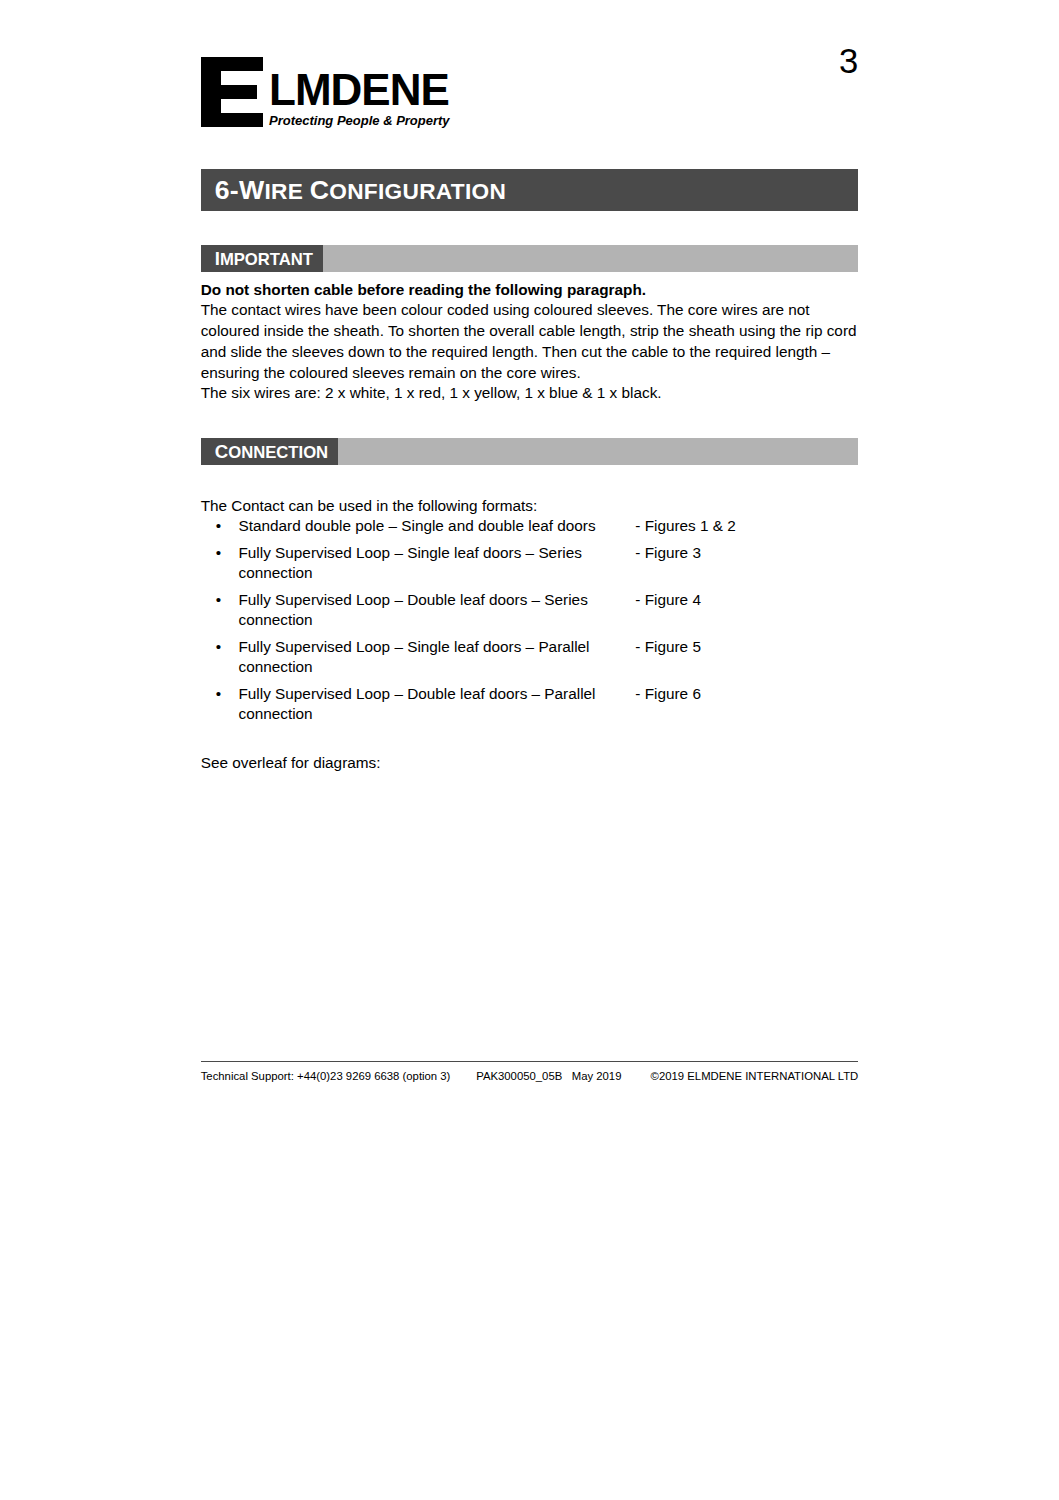3
LMDENE Protecting People & Property
6-WIRE CONFIGURATION
IMPORTANT
Do not shorten cable before reading the following paragraph.
The contact wires have been colour coded using coloured sleeves. The core wires are not coloured inside the sheath. To shorten the overall cable length, strip the sheath using the rip cord and slide the sleeves down to the required length. Then cut the cable to the required length – ensuring the coloured sleeves remain on the core wires.
The six wires are: 2 x white, 1 x red, 1 x yellow, 1 x blue & 1 x black.
CONNECTION
The Contact can be used in the following formats:
•Standard double pole – Single and double leaf doors- Figures 1 & 2
•Fully Supervised Loop – Single leaf doors – Series connection- Figure 3
•Fully Supervised Loop – Double leaf doors – Series connection- Figure 4
•Fully Supervised Loop – Single leaf doors – Parallel connection- Figure 5
•Fully Supervised Loop – Double leaf doors – Parallel connection- Figure 6
See overleaf for diagrams:
Technical Support: +44(0)23 9269 6638 (option 3)
PAK300050_05B May 2019
©2019 ELMDENE INTERNATIONAL LTD